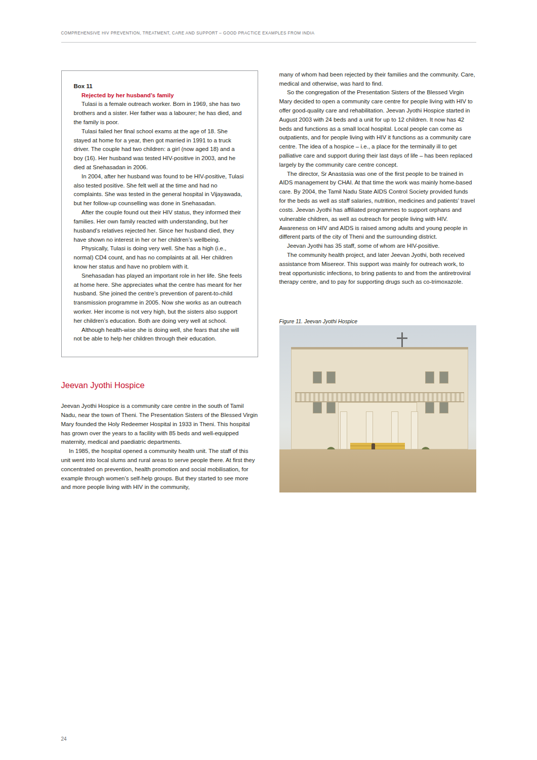Comprehensive HIV prevention, treatment, care and support – good practice examples from India
Box 11
Rejected by her husband’s family
Tulasi is a female outreach worker. Born in 1969, she has two brothers and a sister. Her father was a labourer; he has died, and the family is poor.
Tulasi failed her final school exams at the age of 18. She stayed at home for a year, then got married in 1991 to a truck driver. The couple had two children: a girl (now aged 18) and a boy (16). Her husband was tested HIV-positive in 2003, and he died at Snehasadan in 2006.
In 2004, after her husband was found to be HIV-positive, Tulasi also tested positive. She felt well at the time and had no complaints. She was tested in the general hospital in Vijayawada, but her follow-up counselling was done in Snehasadan.
After the couple found out their HIV status, they informed their families. Her own family reacted with understanding, but her husband’s relatives rejected her. Since her husband died, they have shown no interest in her or her children’s wellbeing.
Physically, Tulasi is doing very well. She has a high (i.e., normal) CD4 count, and has no complaints at all. Her children know her status and have no problem with it.
Snehasadan has played an important role in her life. She feels at home here. She appreciates what the centre has meant for her husband. She joined the centre’s prevention of parent-to-child transmission programme in 2005. Now she works as an outreach worker. Her income is not very high, but the sisters also support her children’s education. Both are doing very well at school.
Although health-wise she is doing well, she fears that she will not be able to help her children through their education.
Jeevan Jyothi Hospice
Jeevan Jyothi Hospice is a community care centre in the south of Tamil Nadu, near the town of Theni. The Presentation Sisters of the Blessed Virgin Mary founded the Holy Redeemer Hospital in 1933 in Theni. This hospital has grown over the years to a facility with 85 beds and well-equipped maternity, medical and paediatric departments.
In 1985, the hospital opened a community health unit. The staff of this unit went into local slums and rural areas to serve people there. At first they concentrated on prevention, health promotion and social mobilisation, for example through women’s self-help groups. But they started to see more and more people living with HIV in the community,
many of whom had been rejected by their families and the community. Care, medical and otherwise, was hard to find.
So the congregation of the Presentation Sisters of the Blessed Virgin Mary decided to open a community care centre for people living with HIV to offer good-quality care and rehabilitation. Jeevan Jyothi Hospice started in August 2003 with 24 beds and a unit for up to 12 children. It now has 42 beds and functions as a small local hospital. Local people can come as outpatients, and for people living with HIV it functions as a community care centre. The idea of a hospice – i.e., a place for the terminally ill to get palliative care and support during their last days of life – has been replaced largely by the community care centre concept.
The director, Sr Anastasia was one of the first people to be trained in AIDS management by CHAI. At that time the work was mainly home-based care. By 2004, the Tamil Nadu State AIDS Control Society provided funds for the beds as well as staff salaries, nutrition, medicines and patients’ travel costs. Jeevan Jyothi has affiliated programmes to support orphans and vulnerable children, as well as outreach for people living with HIV. Awareness on HIV and AIDS is raised among adults and young people in different parts of the city of Theni and the surrounding district.
Jeevan Jyothi has 35 staff, some of whom are HIV-positive.
The community health project, and later Jeevan Jyothi, both received assistance from Misereor. This support was mainly for outreach work, to treat opportunistic infections, to bring patients to and from the antiretroviral therapy centre, and to pay for supporting drugs such as co-trimoxazole.
Figure 11. Jeevan Jyothi Hospice
24